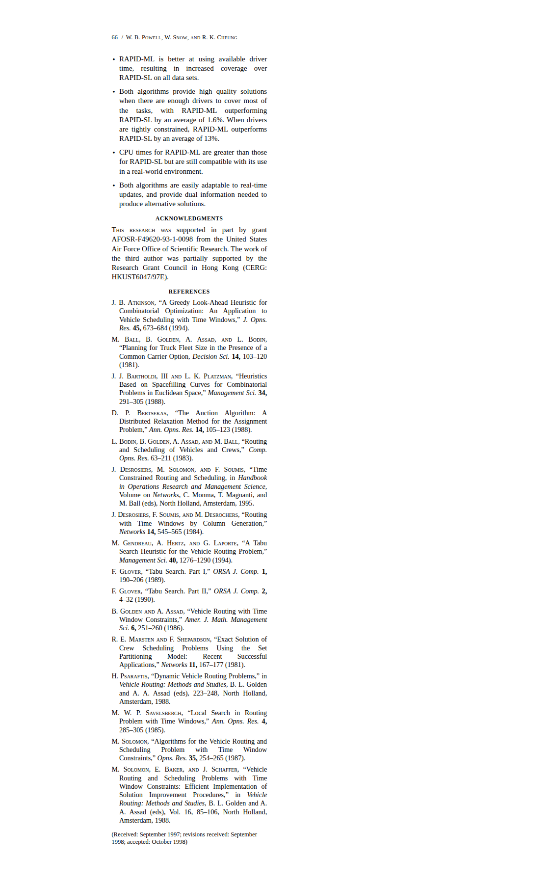66/W. B. Powell, W. Snow, and R. K. Cheung
RAPID-ML is better at using available driver time, resulting in increased coverage over RAPID-SL on all data sets.
Both algorithms provide high quality solutions when there are enough drivers to cover most of the tasks, with RAPID-ML outperforming RAPID-SL by an average of 1.6%. When drivers are tightly constrained, RAPID-ML outperforms RAPID-SL by an average of 13%.
CPU times for RAPID-ML are greater than those for RAPID-SL but are still compatible with its use in a real-world environment.
Both algorithms are easily adaptable to real-time updates, and provide dual information needed to produce alternative solutions.
Acknowledgments
This research was supported in part by grant AFOSR-F49620-93-1-0098 from the United States Air Force Office of Scientific Research. The work of the third author was partially supported by the Research Grant Council in Hong Kong (CERG: HKUST6047/97E).
References
J. B. Atkinson, “A Greedy Look-Ahead Heuristic for Combinatorial Optimization: An Application to Vehicle Scheduling with Time Windows,” J. Opns. Res. 45, 673–684 (1994).
M. Ball, B. Golden, A. Assad, and L. Bodin, “Planning for Truck Fleet Size in the Presence of a Common Carrier Option, Decision Sci. 14, 103–120 (1981).
J. J. Bartholdi, III and L. K. Platzman, “Heuristics Based on Spacefilling Curves for Combinatorial Problems in Euclidean Space,” Management Sci. 34, 291–305 (1988).
D. P. Bertsekas, “The Auction Algorithm: A Distributed Relaxation Method for the Assignment Problem,” Ann. Opns. Res. 14, 105–123 (1988).
L. Bodin, B. Golden, A. Assad, and M. Ball, “Routing and Scheduling of Vehicles and Crews,” Comp. Opns. Res. 63–211 (1983).
J. Desrosiers, M. Solomon, and F. Soumis, “Time Constrained Routing and Scheduling, in Handbook in Operations Research and Management Science, Volume on Networks, C. Monma, T. Magnanti, and M. Ball (eds), North Holland, Amsterdam, 1995.
J. Desrosiers, F. Soumis, and M. Desrochers, “Routing with Time Windows by Column Generation,” Networks 14, 545–565 (1984).
M. Gendreau, A. Hertz, and G. Laporte, “A Tabu Search Heuristic for the Vehicle Routing Problem,” Management Sci. 40, 1276–1290 (1994).
F. Glover, “Tabu Search. Part I,” ORSA J. Comp. 1, 190–206 (1989).
F. Glover, “Tabu Search. Part II,” ORSA J. Comp. 2, 4–32 (1990).
B. Golden and A. Assad, “Vehicle Routing with Time Window Constraints,” Amer. J. Math. Management Sci. 6, 251–260 (1986).
R. E. Marsten and F. Shepardson, “Exact Solution of Crew Scheduling Problems Using the Set Partitioning Model: Recent Successful Applications,” Networks 11, 167–177 (1981).
H. Psaraftis, “Dynamic Vehicle Routing Problems,” in Vehicle Routing: Methods and Studies, B. L. Golden and A. A. Assad (eds), 223–248, North Holland, Amsterdam, 1988.
M. W. P. Savelsbergh, “Local Search in Routing Problem with Time Windows,” Ann. Opns. Res. 4, 285–305 (1985).
M. Solomon, “Algorithms for the Vehicle Routing and Scheduling Problem with Time Window Constraints,” Opns. Res. 35, 254–265 (1987).
M. Solomon, E. Baker, and J. Schaffer, “Vehicle Routing and Scheduling Problems with Time Window Constraints: Efficient Implementation of Solution Improvement Procedures,” in Vehicle Routing: Methods and Studies, B. L. Golden and A. A. Assad (eds), Vol. 16, 85–106, North Holland, Amsterdam, 1988.
(Received: September 1997; revisions received: September 1998; accepted: October 1998)